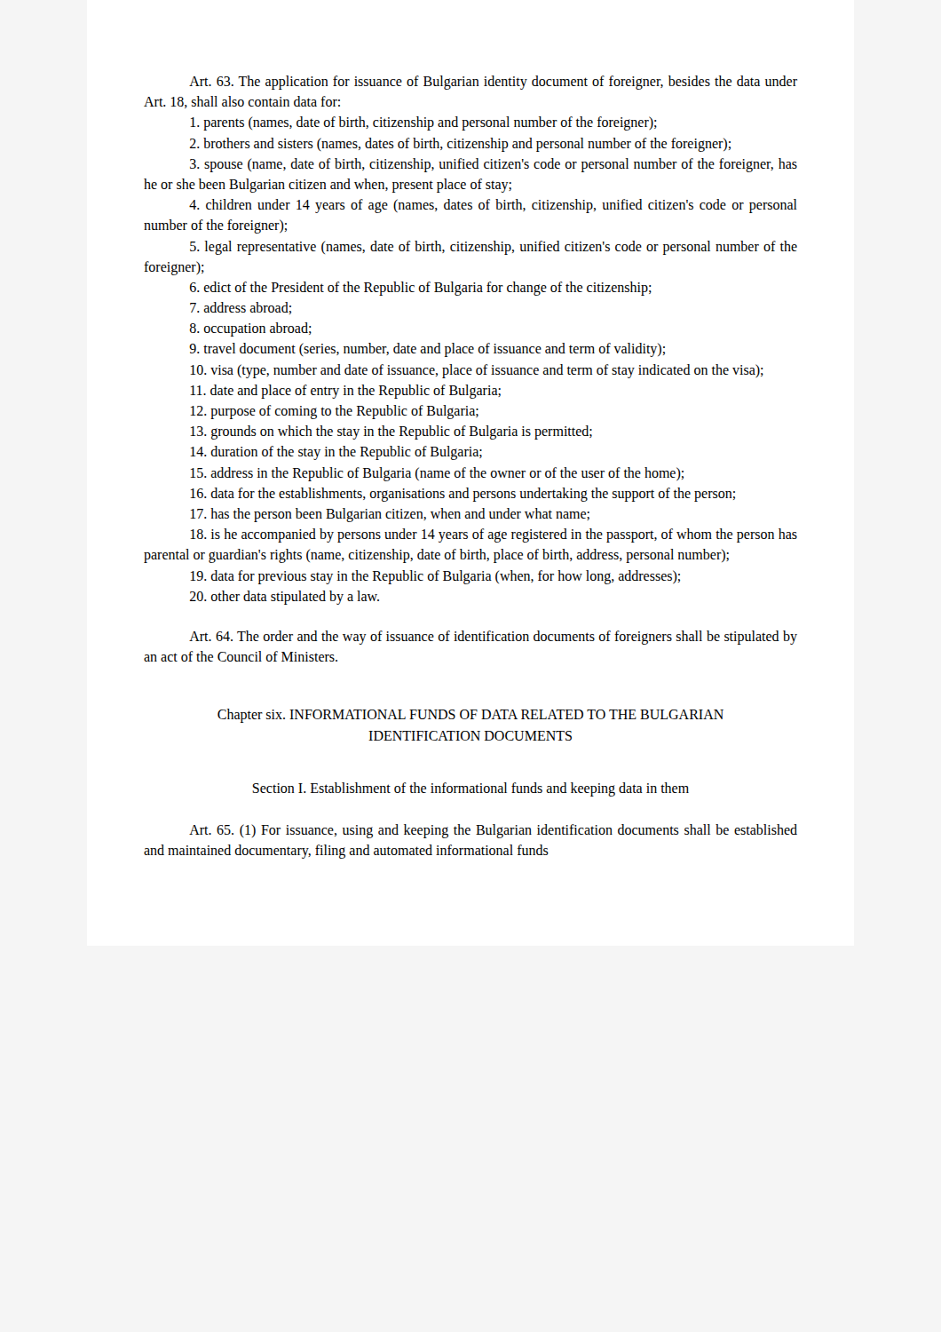Art. 63. The application for issuance of Bulgarian identity document of foreigner, besides the data under Art. 18, shall also contain data for:
1. parents (names, date of birth, citizenship and personal number of the foreigner);
2. brothers and sisters (names, dates of birth, citizenship and personal number of the foreigner);
3. spouse (name, date of birth, citizenship, unified citizen's code or personal number of the foreigner, has he or she been Bulgarian citizen and when, present place of stay;
4. children under 14 years of age (names, dates of birth, citizenship, unified citizen's code or personal number of the foreigner);
5. legal representative (names, date of birth, citizenship, unified citizen's code or personal number of the foreigner);
6. edict of the President of the Republic of Bulgaria for change of the citizenship;
7. address abroad;
8. occupation abroad;
9. travel document (series, number, date and place of issuance and term of validity);
10. visa (type, number and date of issuance, place of issuance and term of stay indicated on the visa);
11. date and place of entry in the Republic of Bulgaria;
12. purpose of coming to the Republic of Bulgaria;
13. grounds on which the stay in the Republic of Bulgaria is permitted;
14. duration of the stay in the Republic of Bulgaria;
15. address in the Republic of Bulgaria (name of the owner or of the user of the home);
16. data for the establishments, organisations and persons undertaking the support of the person;
17. has the person been Bulgarian citizen, when and under what name;
18. is he accompanied by persons under 14 years of age registered in the passport, of whom the person has parental or guardian's rights (name, citizenship, date of birth, place of birth, address, personal number);
19. data for previous stay in the Republic of Bulgaria (when, for how long, addresses);
20. other data stipulated by a law.
Art. 64. The order and the way of issuance of identification documents of foreigners shall be stipulated by an act of the Council of Ministers.
Chapter six. INFORMATIONAL FUNDS OF DATA RELATED TO THE BULGARIAN IDENTIFICATION DOCUMENTS
Section I. Establishment of the informational funds and keeping data in them
Art. 65. (1) For issuance, using and keeping the Bulgarian identification documents shall be established and maintained documentary, filing and automated informational funds